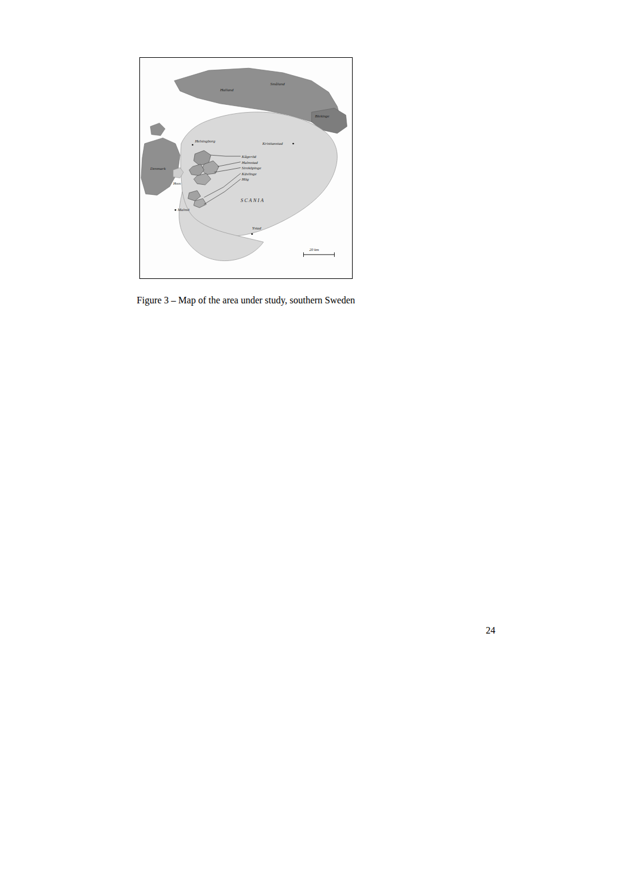Kågeröd Halmstad Sireköpinge Kävlinge Hög Halland Småland Blekinge Denmark Helsingborg Kristianstad Malmö Ystad Hven SCANIA 20 km
Figure 3 – Map of the area under study, southern Sweden
24